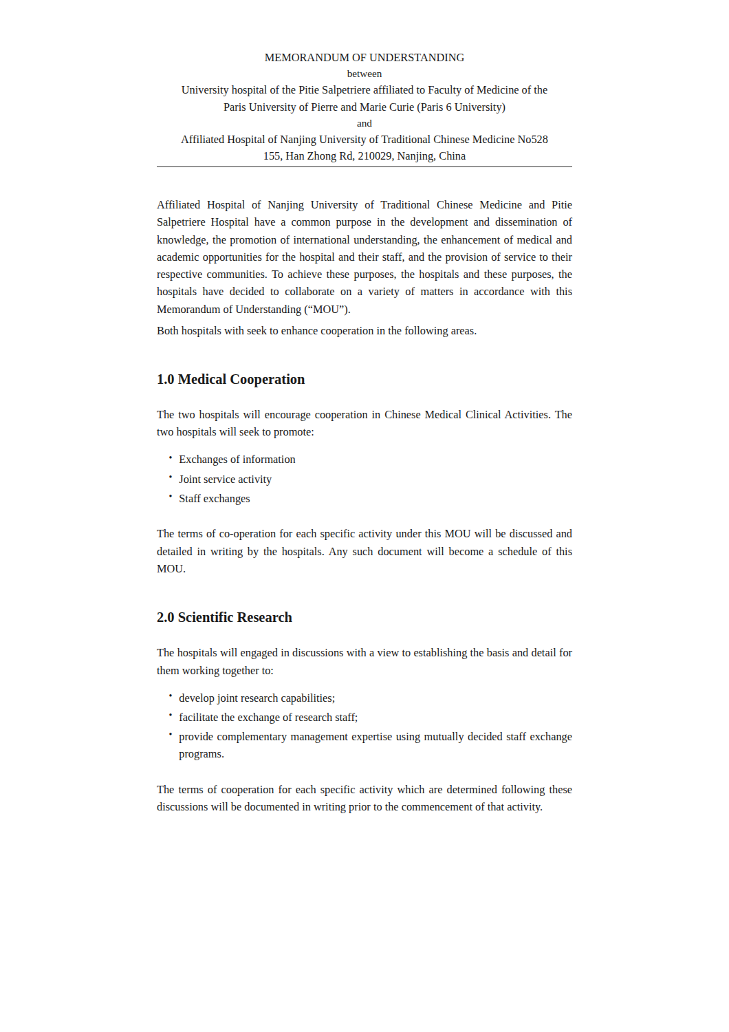MEMORANDUM OF UNDERSTANDING between University hospital of the Pitie Salpetriere affiliated to Faculty of Medicine of the Paris University of Pierre and Marie Curie (Paris 6 University) and Affiliated Hospital of Nanjing University of Traditional Chinese Medicine No528 155, Han Zhong Rd, 210029, Nanjing, China
Affiliated Hospital of Nanjing University of Traditional Chinese Medicine and Pitie Salpetriere Hospital have a common purpose in the development and dissemination of knowledge, the promotion of international understanding, the enhancement of medical and academic opportunities for the hospital and their staff, and the provision of service to their respective communities. To achieve these purposes, the hospitals and these purposes, the hospitals have decided to collaborate on a variety of matters in accordance with this Memorandum of Understanding (“MOU”).
Both hospitals with seek to enhance cooperation in the following areas.
1.0 Medical Cooperation
The two hospitals will encourage cooperation in Chinese Medical Clinical Activities. The two hospitals will seek to promote:
Exchanges of information
Joint service activity
Staff exchanges
The terms of co-operation for each specific activity under this MOU will be discussed and detailed in writing by the hospitals. Any such document will become a schedule of this MOU.
2.0 Scientific Research
The hospitals will engaged in discussions with a view to establishing the basis and detail for them working together to:
develop joint research capabilities;
facilitate the exchange of research staff;
provide complementary management expertise using mutually decided staff exchange programs.
The terms of cooperation for each specific activity which are determined following these discussions will be documented in writing prior to the commencement of that activity.